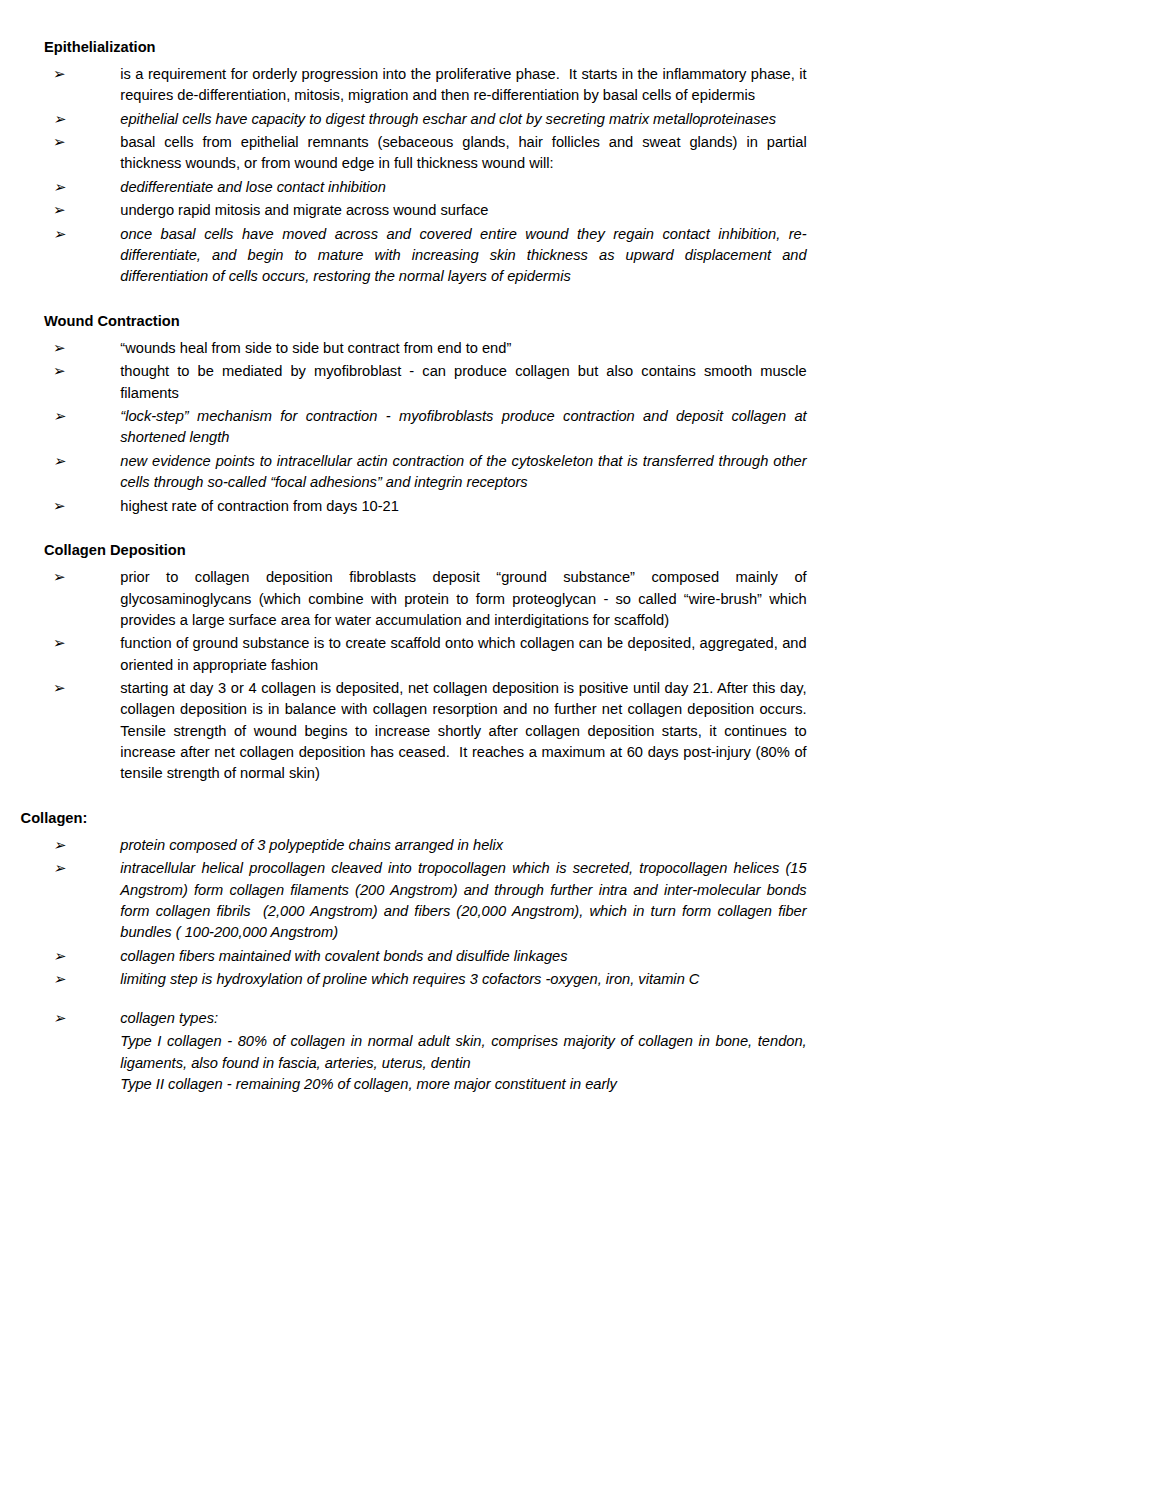Epithelialization
is a requirement for orderly progression into the proliferative phase. It starts in the inflammatory phase, it requires de-differentiation, mitosis, migration and then re-differentiation by basal cells of epidermis
epithelial cells have capacity to digest through eschar and clot by secreting matrix metalloproteinases
basal cells from epithelial remnants (sebaceous glands, hair follicles and sweat glands) in partial thickness wounds, or from wound edge in full thickness wound will:
dedifferentiate and lose contact inhibition
undergo rapid mitosis and migrate across wound surface
once basal cells have moved across and covered entire wound they regain contact inhibition, re-differentiate, and begin to mature with increasing skin thickness as upward displacement and differentiation of cells occurs, restoring the normal layers of epidermis
Wound Contraction
“wounds heal from side to side but contract from end to end”
thought to be mediated by myofibroblast - can produce collagen but also contains smooth muscle filaments
“lock-step” mechanism for contraction - myofibroblasts produce contraction and deposit collagen at shortened length
new evidence points to intracellular actin contraction of the cytoskeleton that is transferred through other cells through so-called “focal adhesions” and integrin receptors
highest rate of contraction from days 10-21
Collagen Deposition
prior to collagen deposition fibroblasts deposit “ground substance” composed mainly of glycosaminoglycans (which combine with protein to form proteoglycan - so called “wire-brush” which provides a large surface area for water accumulation and interdigitations for scaffold)
function of ground substance is to create scaffold onto which collagen can be deposited, aggregated, and oriented in appropriate fashion
starting at day 3 or 4 collagen is deposited, net collagen deposition is positive until day 21. After this day, collagen deposition is in balance with collagen resorption and no further net collagen deposition occurs. Tensile strength of wound begins to increase shortly after collagen deposition starts, it continues to increase after net collagen deposition has ceased. It reaches a maximum at 60 days post-injury (80% of tensile strength of normal skin)
Collagen:
protein composed of 3 polypeptide chains arranged in helix
intracellular helical procollagen cleaved into tropocollagen which is secreted, tropocollagen helices (15 Angstrom) form collagen filaments (200 Angstrom) and through further intra and inter-molecular bonds form collagen fibrils (2,000 Angstrom) and fibers (20,000 Angstrom), which in turn form collagen fiber bundles ( 100-200,000 Angstrom)
collagen fibers maintained with covalent bonds and disulfide linkages
limiting step is hydroxylation of proline which requires 3 cofactors -oxygen, iron, vitamin C
collagen types:
Type I collagen - 80% of collagen in normal adult skin, comprises majority of collagen in bone, tendon, ligaments, also found in fascia, arteries, uterus, dentin
Type II collagen - remaining 20% of collagen, more major constituent in early